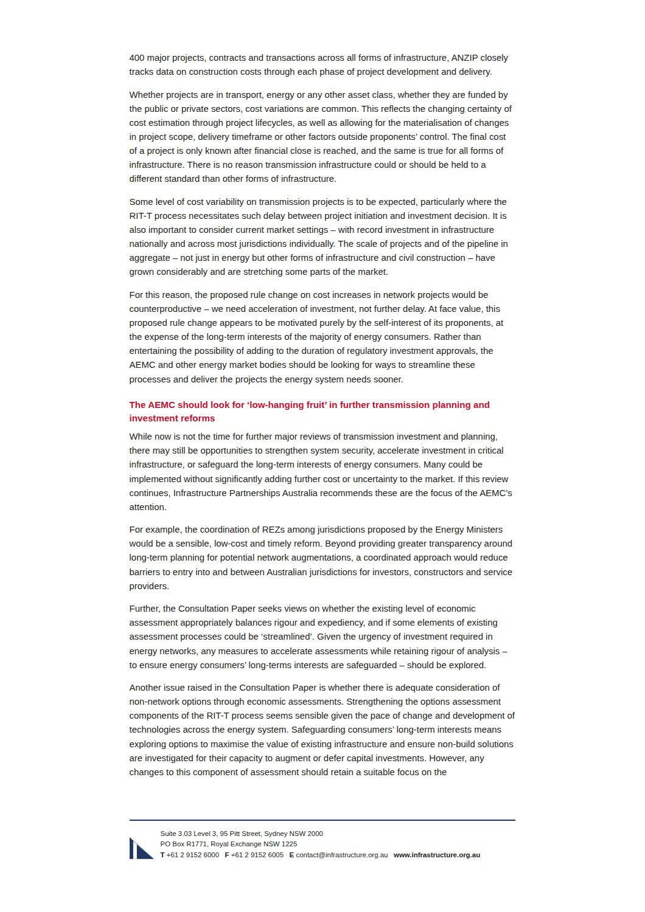400 major projects, contracts and transactions across all forms of infrastructure, ANZIP closely tracks data on construction costs through each phase of project development and delivery.
Whether projects are in transport, energy or any other asset class, whether they are funded by the public or private sectors, cost variations are common. This reflects the changing certainty of cost estimation through project lifecycles, as well as allowing for the materialisation of changes in project scope, delivery timeframe or other factors outside proponents’ control. The final cost of a project is only known after financial close is reached, and the same is true for all forms of infrastructure. There is no reason transmission infrastructure could or should be held to a different standard than other forms of infrastructure.
Some level of cost variability on transmission projects is to be expected, particularly where the RIT-T process necessitates such delay between project initiation and investment decision. It is also important to consider current market settings – with record investment in infrastructure nationally and across most jurisdictions individually. The scale of projects and of the pipeline in aggregate – not just in energy but other forms of infrastructure and civil construction – have grown considerably and are stretching some parts of the market.
For this reason, the proposed rule change on cost increases in network projects would be counterproductive – we need acceleration of investment, not further delay. At face value, this proposed rule change appears to be motivated purely by the self-interest of its proponents, at the expense of the long-term interests of the majority of energy consumers. Rather than entertaining the possibility of adding to the duration of regulatory investment approvals, the AEMC and other energy market bodies should be looking for ways to streamline these processes and deliver the projects the energy system needs sooner.
The AEMC should look for ‘low-hanging fruit’ in further transmission planning and investment reforms
While now is not the time for further major reviews of transmission investment and planning, there may still be opportunities to strengthen system security, accelerate investment in critical infrastructure, or safeguard the long-term interests of energy consumers. Many could be implemented without significantly adding further cost or uncertainty to the market. If this review continues, Infrastructure Partnerships Australia recommends these are the focus of the AEMC’s attention.
For example, the coordination of REZs among jurisdictions proposed by the Energy Ministers would be a sensible, low-cost and timely reform. Beyond providing greater transparency around long-term planning for potential network augmentations, a coordinated approach would reduce barriers to entry into and between Australian jurisdictions for investors, constructors and service providers.
Further, the Consultation Paper seeks views on whether the existing level of economic assessment appropriately balances rigour and expediency, and if some elements of existing assessment processes could be ‘streamlined’. Given the urgency of investment required in energy networks, any measures to accelerate assessments while retaining rigour of analysis – to ensure energy consumers’ long-terms interests are safeguarded – should be explored.
Another issue raised in the Consultation Paper is whether there is adequate consideration of non-network options through economic assessments. Strengthening the options assessment components of the RIT-T process seems sensible given the pace of change and development of technologies across the energy system. Safeguarding consumers’ long-term interests means exploring options to maximise the value of existing infrastructure and ensure non-build solutions are investigated for their capacity to augment or defer capital investments. However, any changes to this component of assessment should retain a suitable focus on the
Suite 3.03 Level 3, 95 Pitt Street, Sydney NSW 2000
PO Box R1771, Royal Exchange NSW 1225
T +61 2 9152 6000 F +61 2 9152 6005 E contact@infrastructure.org.au www.infrastructure.org.au